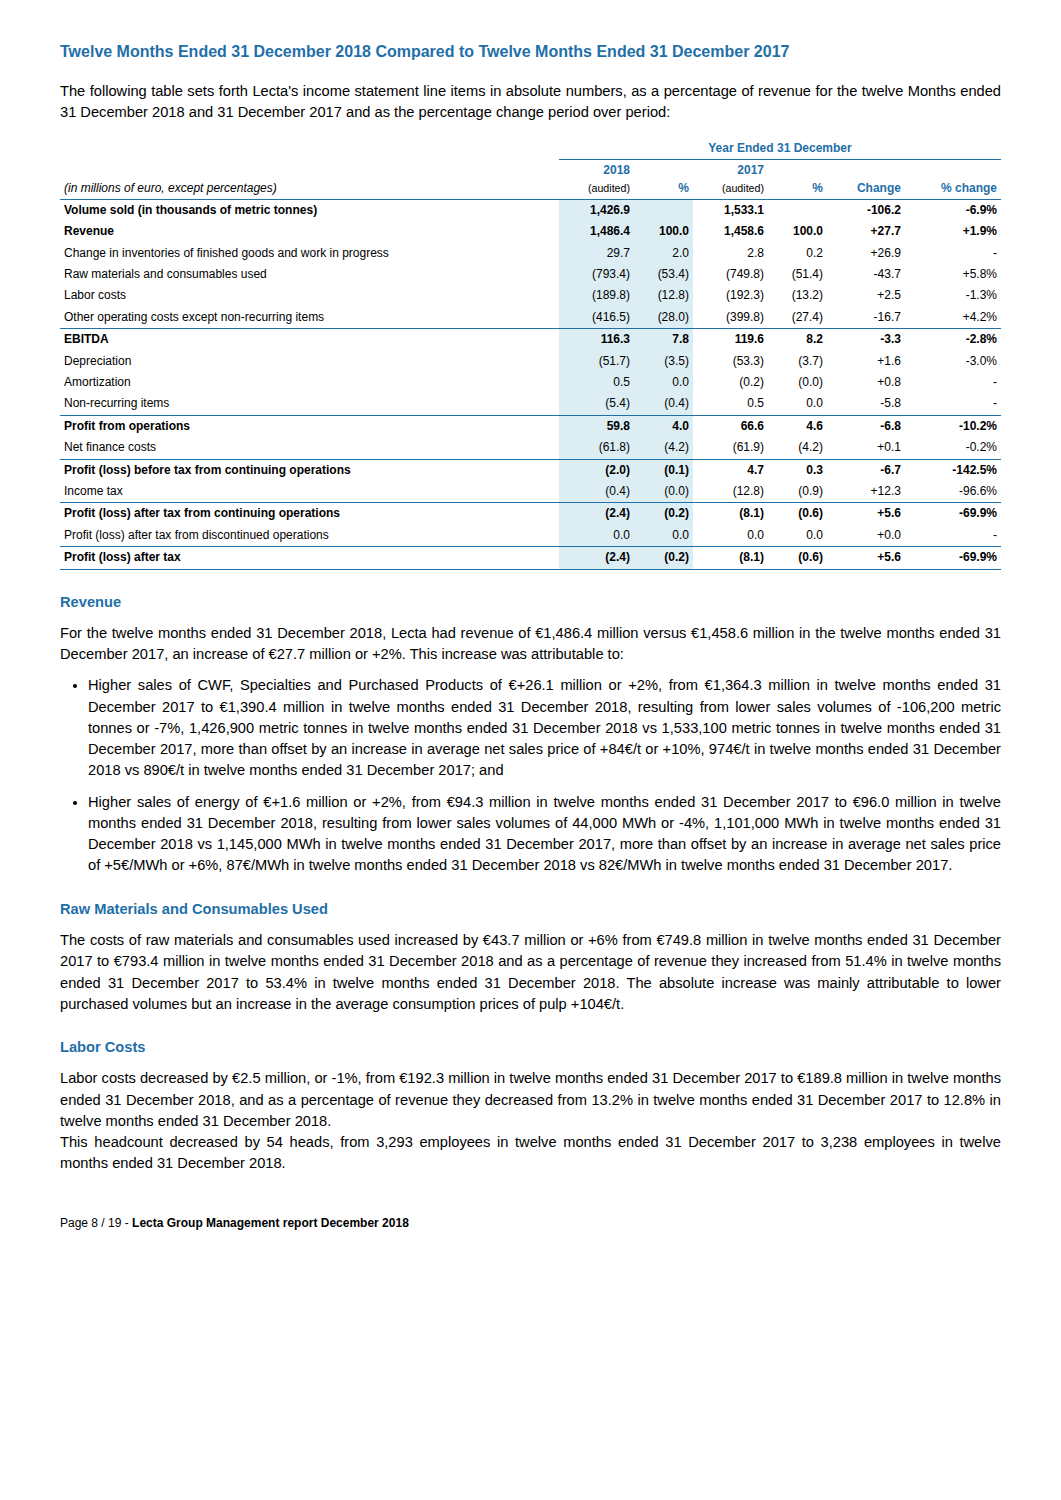Twelve Months Ended 31 December 2018 Compared to Twelve Months Ended 31 December 2017
The following table sets forth Lecta's income statement line items in absolute numbers, as a percentage of revenue for the twelve Months ended 31 December 2018 and 31 December 2017 and as the percentage change period over period:
| | Year Ended 31 December |
| --- | --- |
| (in millions of euro, except percentages) | 2018 (audited) | % | 2017 (audited) | % | Change | % change |
| Volume sold (in thousands of metric tonnes) | 1,426.9 | | 1,533.1 | | -106.2 | -6.9% |
| Revenue | 1,486.4 | 100.0 | 1,458.6 | 100.0 | +27.7 | +1.9% |
| Change in inventories of finished goods and work in progress | 29.7 | 2.0 | 2.8 | 0.2 | +26.9 | - |
| Raw materials and consumables used | (793.4) | (53.4) | (749.8) | (51.4) | -43.7 | +5.8% |
| Labor costs | (189.8) | (12.8) | (192.3) | (13.2) | +2.5 | -1.3% |
| Other operating costs except non-recurring items | (416.5) | (28.0) | (399.8) | (27.4) | -16.7 | +4.2% |
| EBITDA | 116.3 | 7.8 | 119.6 | 8.2 | -3.3 | -2.8% |
| Depreciation | (51.7) | (3.5) | (53.3) | (3.7) | +1.6 | -3.0% |
| Amortization | 0.5 | 0.0 | (0.2) | (0.0) | +0.8 | - |
| Non-recurring items | (5.4) | (0.4) | 0.5 | 0.0 | -5.8 | - |
| Profit from operations | 59.8 | 4.0 | 66.6 | 4.6 | -6.8 | -10.2% |
| Net finance costs | (61.8) | (4.2) | (61.9) | (4.2) | +0.1 | -0.2% |
| Profit (loss) before tax from continuing operations | (2.0) | (0.1) | 4.7 | 0.3 | -6.7 | -142.5% |
| Income tax | (0.4) | (0.0) | (12.8) | (0.9) | +12.3 | -96.6% |
| Profit (loss) after tax from continuing operations | (2.4) | (0.2) | (8.1) | (0.6) | +5.6 | -69.9% |
| Profit (loss) after tax from discontinued operations | 0.0 | 0.0 | 0.0 | 0.0 | +0.0 | - |
| Profit (loss) after tax | (2.4) | (0.2) | (8.1) | (0.6) | +5.6 | -69.9% |
Revenue
For the twelve months ended 31 December 2018, Lecta had revenue of €1,486.4 million versus €1,458.6 million in the twelve months ended 31 December 2017, an increase of €27.7 million or +2%. This increase was attributable to:
Higher sales of CWF, Specialties and Purchased Products of €+26.1 million or +2%, from €1,364.3 million in twelve months ended 31 December 2017 to €1,390.4 million in twelve months ended 31 December 2018, resulting from lower sales volumes of -106,200 metric tonnes or -7%, 1,426,900 metric tonnes in twelve months ended 31 December 2018 vs 1,533,100 metric tonnes in twelve months ended 31 December 2017, more than offset by an increase in average net sales price of +84€/t or +10%, 974€/t in twelve months ended 31 December 2018 vs 890€/t in twelve months ended 31 December 2017; and
Higher sales of energy of €+1.6 million or +2%, from €94.3 million in twelve months ended 31 December 2017 to €96.0 million in twelve months ended 31 December 2018, resulting from lower sales volumes of 44,000 MWh or -4%, 1,101,000 MWh in twelve months ended 31 December 2018 vs 1,145,000 MWh in twelve months ended 31 December 2017, more than offset by an increase in average net sales price of +5€/MWh or +6%, 87€/MWh in twelve months ended 31 December 2018 vs 82€/MWh in twelve months ended 31 December 2017.
Raw Materials and Consumables Used
The costs of raw materials and consumables used increased by €43.7 million or +6% from €749.8 million in twelve months ended 31 December 2017 to €793.4 million in twelve months ended 31 December 2018 and as a percentage of revenue they increased from 51.4% in twelve months ended 31 December 2017 to 53.4% in twelve months ended 31 December 2018. The absolute increase was mainly attributable to lower purchased volumes but an increase in the average consumption prices of pulp +104€/t.
Labor Costs
Labor costs decreased by €2.5 million, or -1%, from €192.3 million in twelve months ended 31 December 2017 to €189.8 million in twelve months ended 31 December 2018, and as a percentage of revenue they decreased from 13.2% in twelve months ended 31 December 2017 to 12.8% in twelve months ended 31 December 2018.
This headcount decreased by 54 heads, from 3,293 employees in twelve months ended 31 December 2017 to 3,238 employees in twelve months ended 31 December 2018.
Page 8 / 19 - Lecta Group Management report December 2018